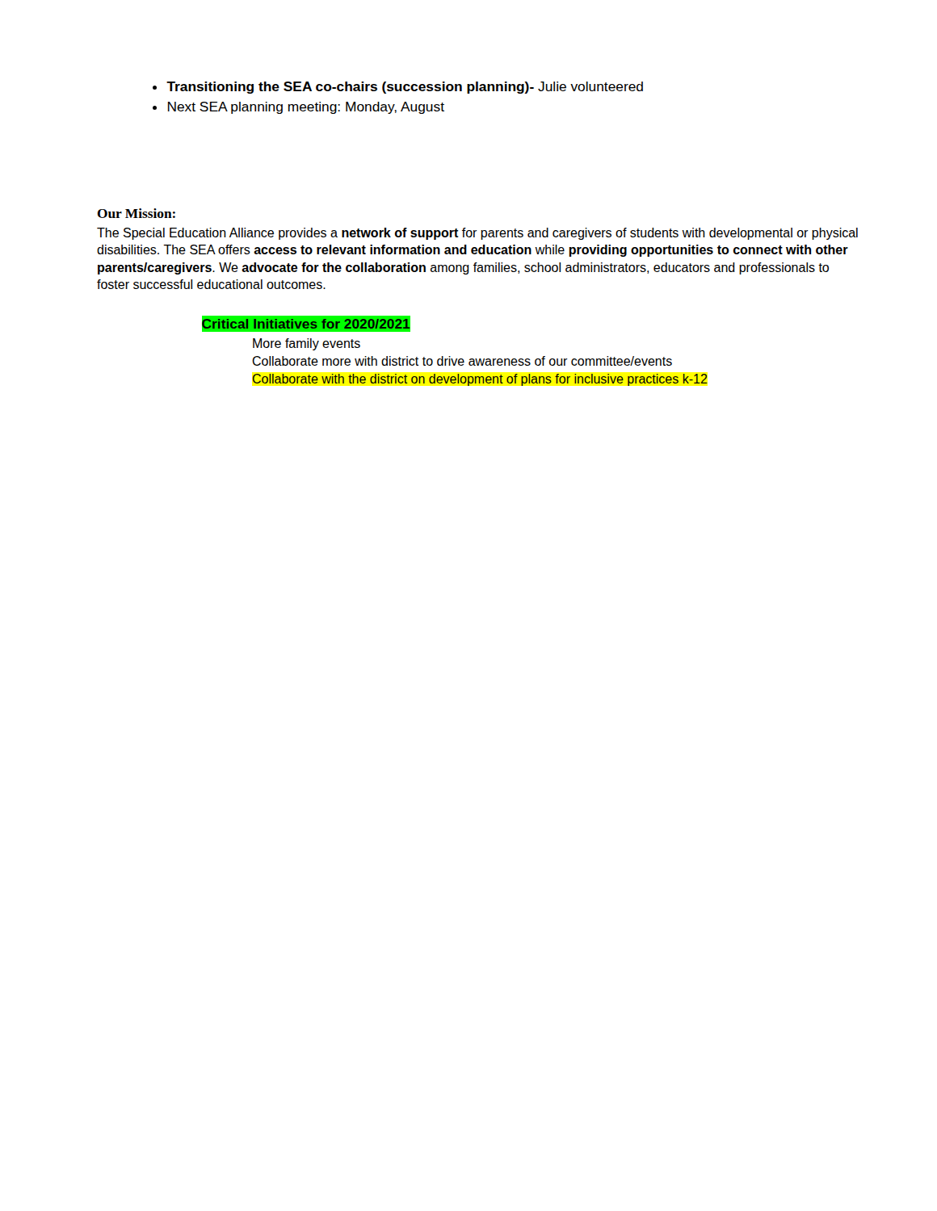Transitioning the SEA co-chairs (succession planning)- Julie volunteered
Next SEA planning meeting: Monday, August
Our Mission:
The Special Education Alliance provides a network of support for parents and caregivers of students with developmental or physical disabilities. The SEA offers access to relevant information and education while providing opportunities to connect with other parents/caregivers. We advocate for the collaboration among families, school administrators, educators and professionals to foster successful educational outcomes.
Critical Initiatives for 2020/2021
More family events
Collaborate more with district to drive awareness of our committee/events
Collaborate with the district on development of plans for inclusive practices k-12